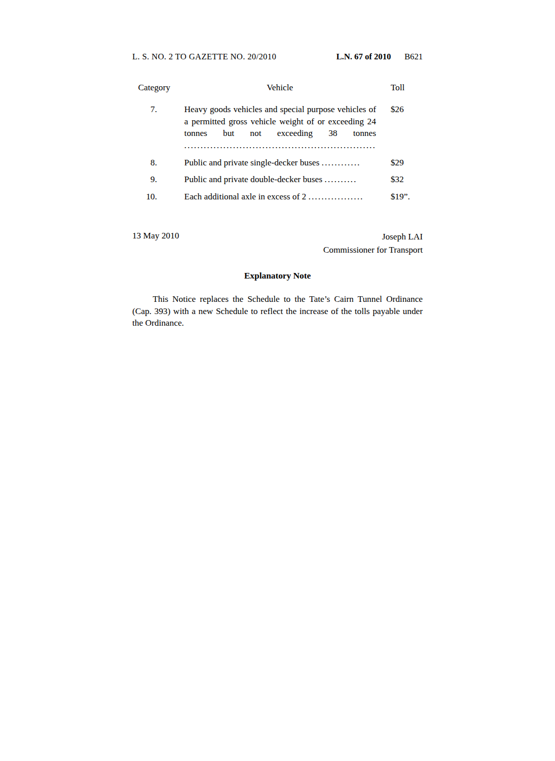L. S. NO. 2 TO GAZETTE NO. 20/2010 L.N. 67 of 2010 B621
| Category | Vehicle | Toll |
| --- | --- | --- |
| 7. | Heavy goods vehicles and special purpose vehicles of a permitted gross vehicle weight of or exceeding 24 tonnes but not exceeding 38 tonnes ........................................................... | $26 |
| 8. | Public and private single-decker buses ............ | $29 |
| 9. | Public and private double-decker buses .......... | $32 |
| 10. | Each additional axle in excess of 2 ................. | $19”. |
Joseph LAI Commissioner for Transport
13 May 2010
Explanatory Note
This Notice replaces the Schedule to the Tate’s Cairn Tunnel Ordinance (Cap. 393) with a new Schedule to reflect the increase of the tolls payable under the Ordinance.